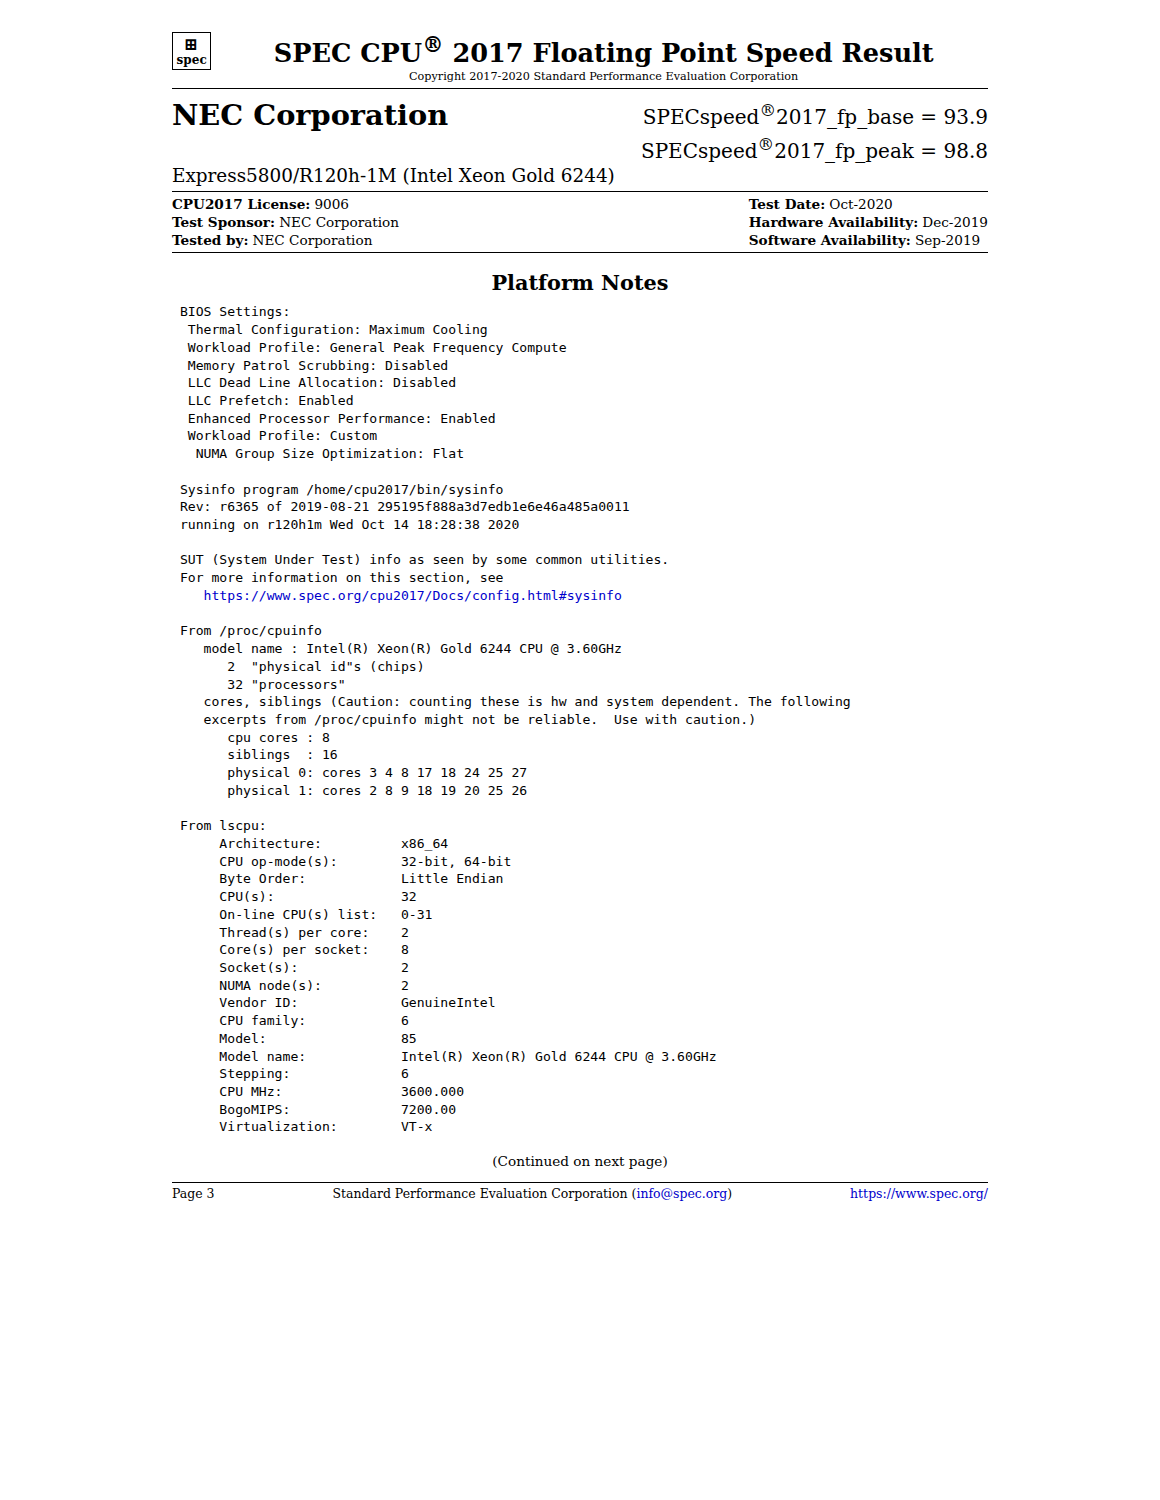⊞
spec
SPEC CPU® 2017 Floating Point Speed Result
Copyright 2017-2020 Standard Performance Evaluation Corporation
NEC Corporation
SPECspeed®2017_fp_base = 93.9
SPECspeed®2017_fp_peak = 98.8
Express5800/R120h-1M (Intel Xeon Gold 6244)
CPU2017 License:
9006
Test Sponsor:
NEC Corporation
Tested by:
NEC Corporation
Test Date:
Oct-2020
Hardware Availability:
Dec-2019
Software Availability:
Sep-2019
Platform Notes
 BIOS Settings:
  Thermal Configuration: Maximum Cooling
  Workload Profile: General Peak Frequency Compute
  Memory Patrol Scrubbing: Disabled
  LLC Dead Line Allocation: Disabled
  LLC Prefetch: Enabled
  Enhanced Processor Performance: Enabled
  Workload Profile: Custom
   NUMA Group Size Optimization: Flat

 Sysinfo program /home/cpu2017/bin/sysinfo
 Rev: r6365 of 2019-08-21 295195f888a3d7edb1e6e46a485a0011
 running on r120h1m Wed Oct 14 18:28:38 2020

 SUT (System Under Test) info as seen by some common utilities.
 For more information on this section, see
    https://www.spec.org/cpu2017/Docs/config.html#sysinfo

 From /proc/cpuinfo
    model name : Intel(R) Xeon(R) Gold 6244 CPU @ 3.60GHz
       2  "physical id"s (chips)
       32 "processors"
    cores, siblings (Caution: counting these is hw and system dependent. The following
    excerpts from /proc/cpuinfo might not be reliable.  Use with caution.)
       cpu cores : 8
       siblings  : 16
       physical 0: cores 3 4 8 17 18 24 25 27
       physical 1: cores 2 8 9 18 19 20 25 26

 From lscpu:
      Architecture:          x86_64
      CPU op-mode(s):        32-bit, 64-bit
      Byte Order:            Little Endian
      CPU(s):                32
      On-line CPU(s) list:   0-31
      Thread(s) per core:    2
      Core(s) per socket:    8
      Socket(s):             2
      NUMA node(s):          2
      Vendor ID:             GenuineIntel
      CPU family:            6
      Model:                 85
      Model name:            Intel(R) Xeon(R) Gold 6244 CPU @ 3.60GHz
      Stepping:              6
      CPU MHz:               3600.000
      BogoMIPS:              7200.00
      Virtualization:        VT-x
(Continued on next page)
Page 3
Standard Performance Evaluation Corporation (info@spec.org)
https://www.spec.org/